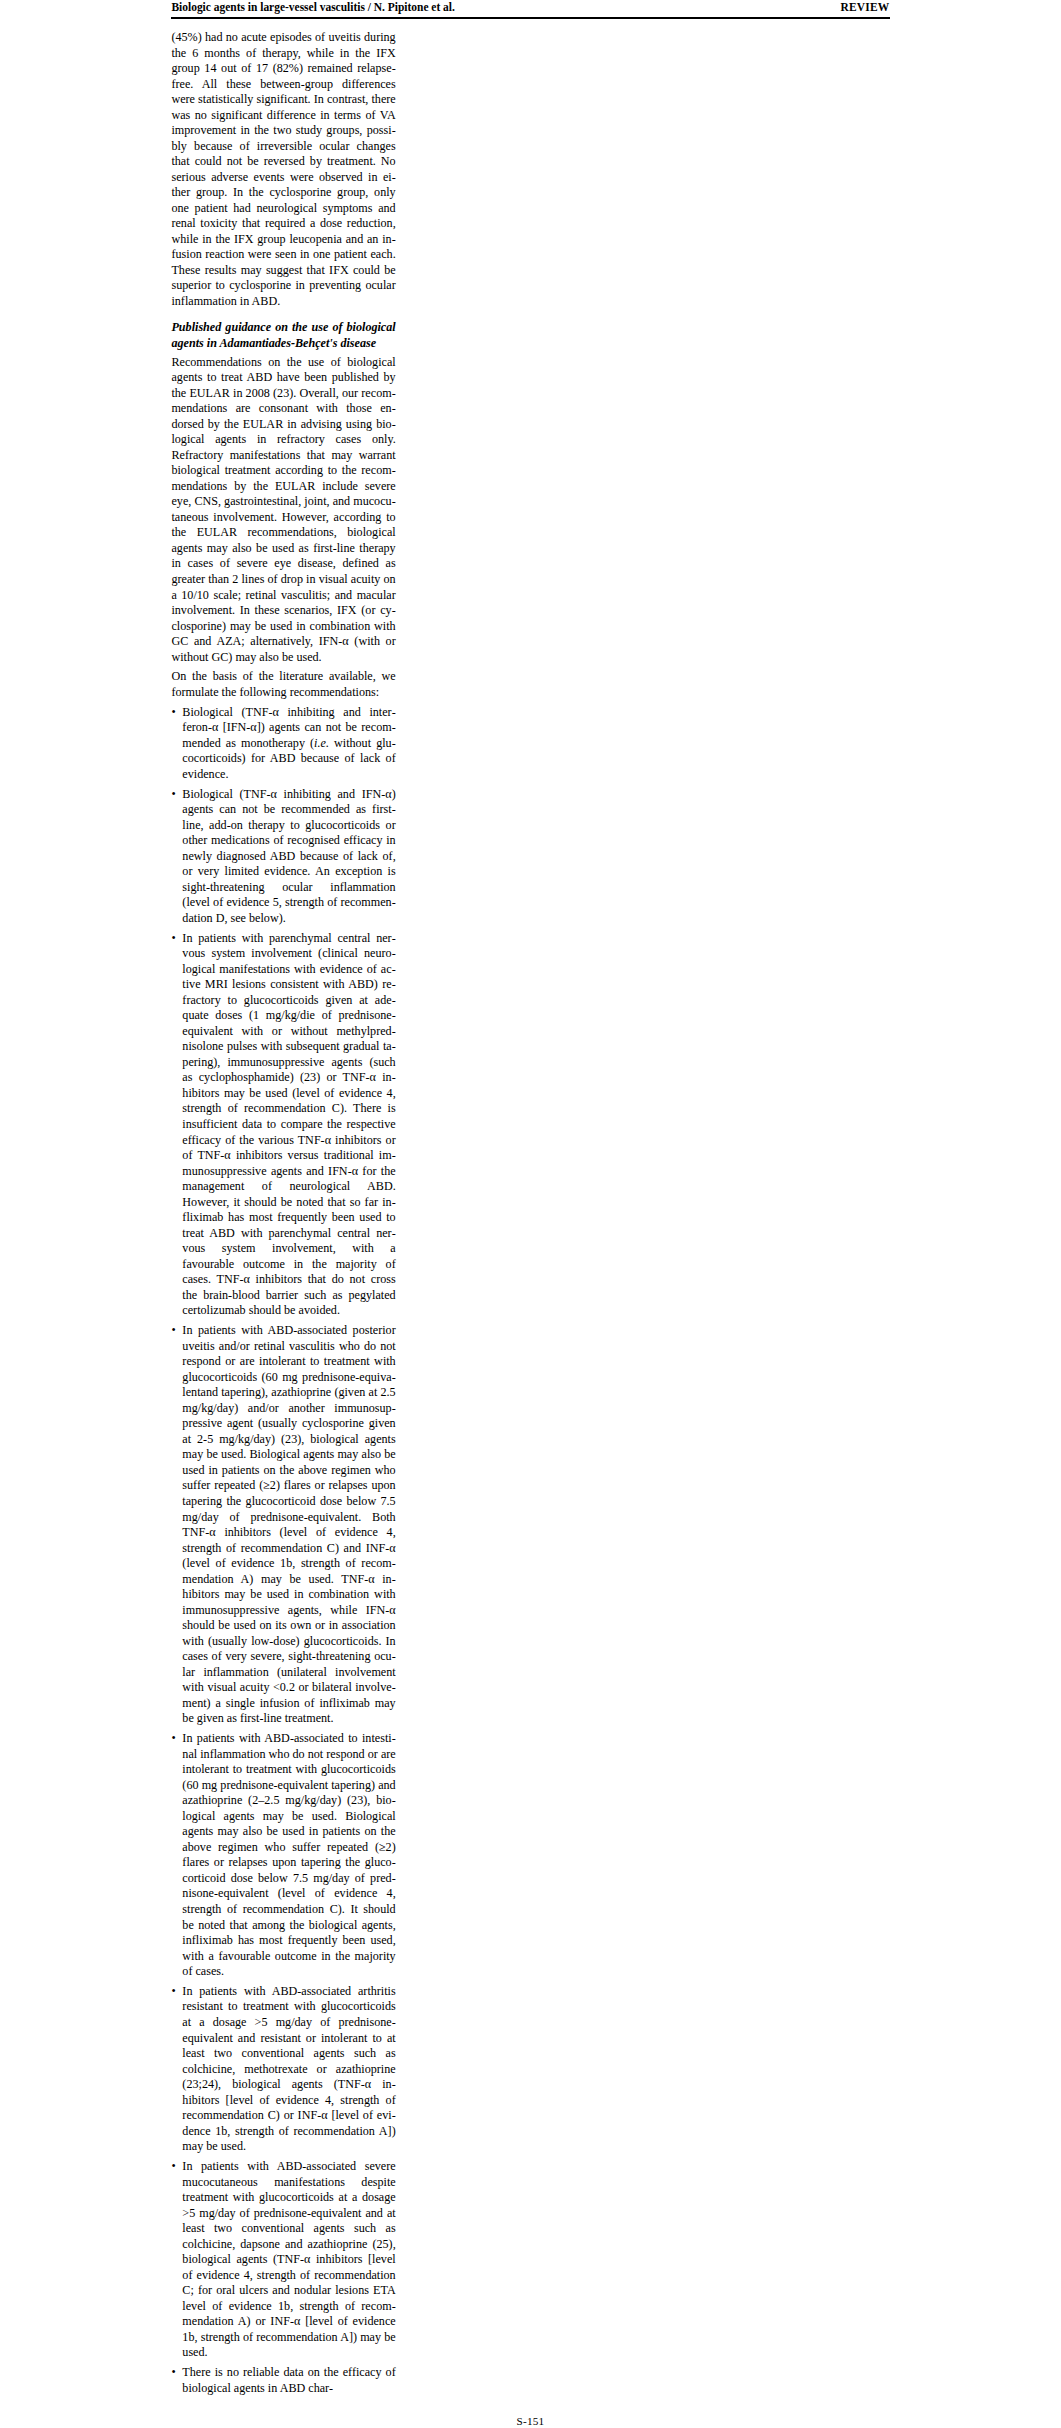Biologic agents in large-vessel vasculitis / N. Pipitone et al.
REVIEW
(45%) had no acute episodes of uveitis during the 6 months of therapy, while in the IFX group 14 out of 17 (82%) remained relapse-free. All these between-group differences were statistically significant. In contrast, there was no significant difference in terms of VA improvement in the two study groups, possibly because of irreversible ocular changes that could not be reversed by treatment. No serious adverse events were observed in either group. In the cyclosporine group, only one patient had neurological symptoms and renal toxicity that required a dose reduction, while in the IFX group leucopenia and an infusion reaction were seen in one patient each. These results may suggest that IFX could be superior to cyclosporine in preventing ocular inflammation in ABD.
Published guidance on the use of biological agents in Adamantiades-Behçet's disease
Recommendations on the use of biological agents to treat ABD have been published by the EULAR in 2008 (23). Overall, our recommendations are consonant with those endorsed by the EULAR in advising using biological agents in refractory cases only. Refractory manifestations that may warrant biological treatment according to the recommendations by the EULAR include severe eye, CNS, gastrointestinal, joint, and mucocutaneous involvement. However, according to the EULAR recommendations, biological agents may also be used as first-line therapy in cases of severe eye disease, defined as greater than 2 lines of drop in visual acuity on a 10/10 scale; retinal vasculitis; and macular involvement. In these scenarios, IFX (or cyclosporine) may be used in combination with GC and AZA; alternatively, IFN-α (with or without GC) may also be used.
On the basis of the literature available, we formulate the following recommendations:
Biological (TNF-α inhibiting and interferon-α [IFN-α]) agents can not be recommended as monotherapy (i.e. without glucocorticoids) for ABD because of lack of evidence.
Biological (TNF-α inhibiting and IFN-α) agents can not be recommended as first-line, add-on therapy to glucocorticoids or other medications of recognised efficacy in newly diagnosed ABD because of lack of, or very limited evidence. An exception is sight-threatening ocular inflammation (level of evidence 5, strength of recommendation D, see below).
In patients with parenchymal central nervous system involvement (clinical neurological manifestations with evidence of active MRI lesions consistent with ABD) refractory to glucocorticoids given at adequate doses (1 mg/kg/die of prednisone-equivalent with or without methylprednisolone pulses with subsequent gradual tapering), immunosuppressive agents (such as cyclophosphamide) (23) or TNF-α inhibitors may be used (level of evidence 4, strength of recommendation C). There is insufficient data to compare the respective efficacy of the various TNF-α inhibitors or of TNF-α inhibitors versus traditional immunosuppressive agents and IFN-α for the management of neurological ABD. However, it should be noted that so far infliximab has most frequently been used to treat ABD with parenchymal central nervous system involvement, with a favourable outcome in the majority of cases. TNF-α inhibitors that do not cross the brain-blood barrier such as pegylated certolizumab should be avoided.
In patients with ABD-associated posterior uveitis and/or retinal vasculitis who do not respond or are intolerant to treatment with glucocorticoids (60 mg prednisone-equivalentand tapering), azathioprine (given at 2.5 mg/kg/day) and/or another immunosuppressive agent (usually cyclosporine given at 2-5 mg/kg/day) (23), biological agents may be used. Biological agents may also be used in patients on the above regimen who suffer repeated (≥2) flares or relapses upon tapering the glucocorticoid dose below 7.5 mg/day of prednisone-equivalent. Both TNF-α inhibitors (level of evidence 4, strength of recommendation C) and INF-α (level of evidence 1b, strength of recommendation A) may be used. TNF-α inhibitors may be used in combination with immunosuppressive agents, while IFN-α should be used on its own or in association with (usually low-dose) glucocorticoids. In cases of very severe, sight-threatening ocular inflammation (unilateral involvement with visual acuity <0.2 or bilateral involvement) a single infusion of infliximab may be given as first-line treatment.
In patients with ABD-associated to intestinal inflammation who do not respond or are intolerant to treatment with glucocorticoids (60 mg prednisone-equivalent tapering) and azathioprine (2–2.5 mg/kg/day) (23), biological agents may be used. Biological agents may also be used in patients on the above regimen who suffer repeated (≥2) flares or relapses upon tapering the glucocorticoid dose below 7.5 mg/day of prednisone-equivalent (level of evidence 4, strength of recommendation C). It should be noted that among the biological agents, infliximab has most frequently been used, with a favourable outcome in the majority of cases.
In patients with ABD-associated arthritis resistant to treatment with glucocorticoids at a dosage >5 mg/day of prednisone-equivalent and resistant or intolerant to at least two conventional agents such as colchicine, methotrexate or azathioprine (23;24), biological agents (TNF-α inhibitors [level of evidence 4, strength of recommendation C) or INF-α [level of evidence 1b, strength of recommendation A]) may be used.
In patients with ABD-associated severe mucocutaneous manifestations despite treatment with glucocorticoids at a dosage >5 mg/day of prednisone-equivalent and at least two conventional agents such as colchicine, dapsone and azathioprine (25), biological agents (TNF-α inhibitors [level of evidence 4, strength of recommendation C; for oral ulcers and nodular lesions ETA level of evidence 1b, strength of recommendation A) or INF-α [level of evidence 1b, strength of recommendation A]) may be used.
There is no reliable data on the efficacy of biological agents in ABD char-
S-151